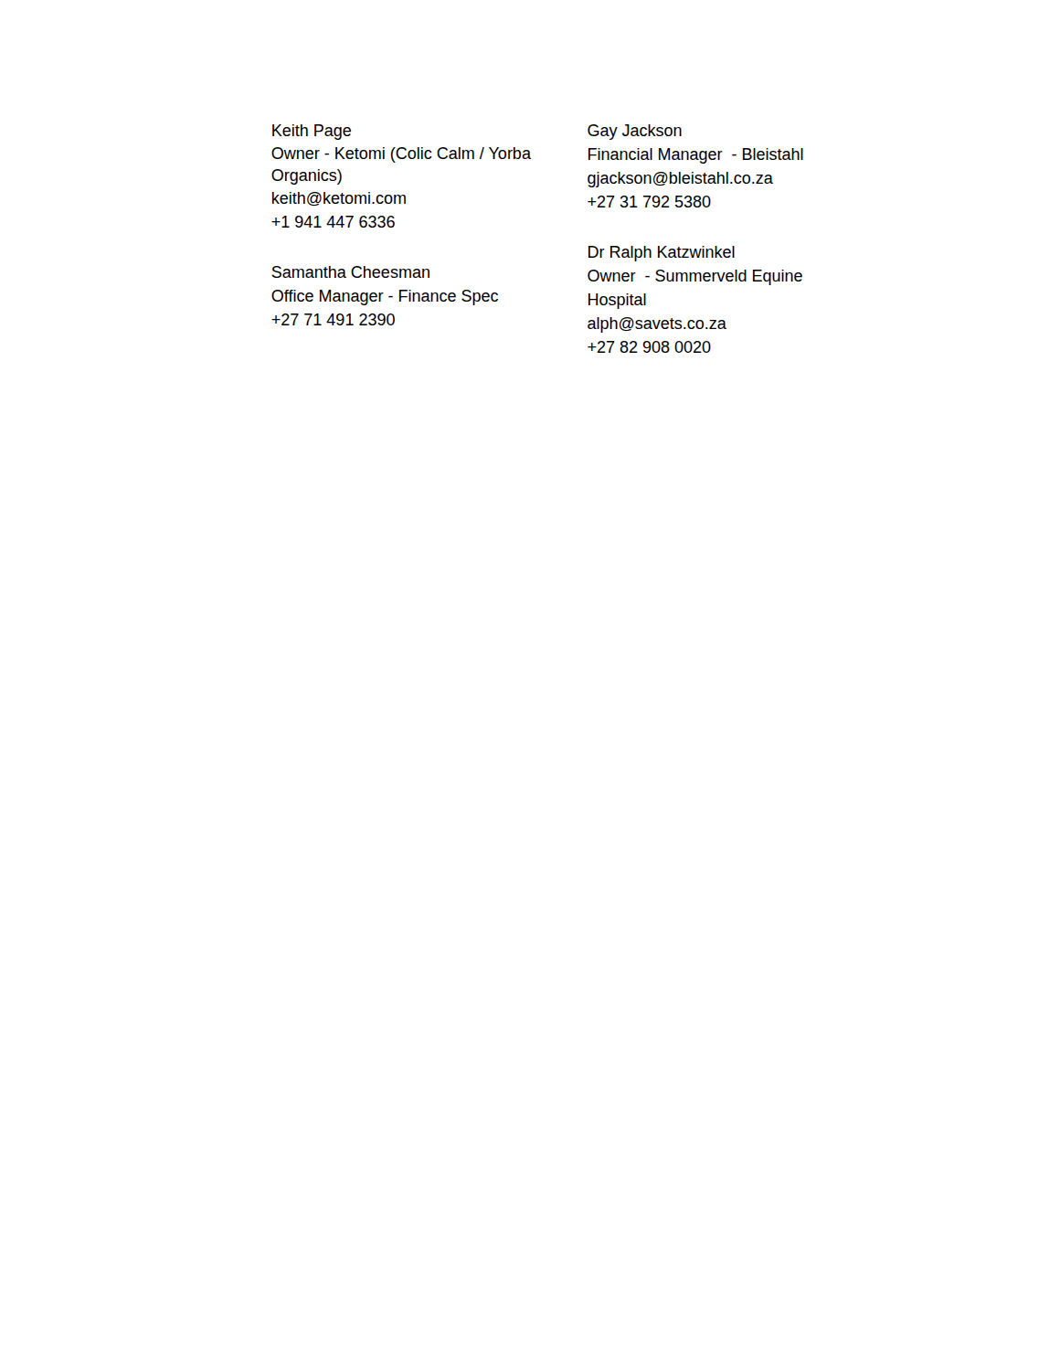Keith Page
Owner - Ketomi (Colic Calm / Yorba Organics)
keith@ketomi.com
+1 941 447 6336
Samantha Cheesman
Office Manager - Finance Spec
+27 71 491 2390
Gay Jackson
Financial Manager - Bleistahl
gjackson@bleistahl.co.za
+27 31 792 5380
Dr Ralph Katzwinkel
Owner - Summerveld Equine Hospital
alph@savets.co.za
+27 82 908 0020